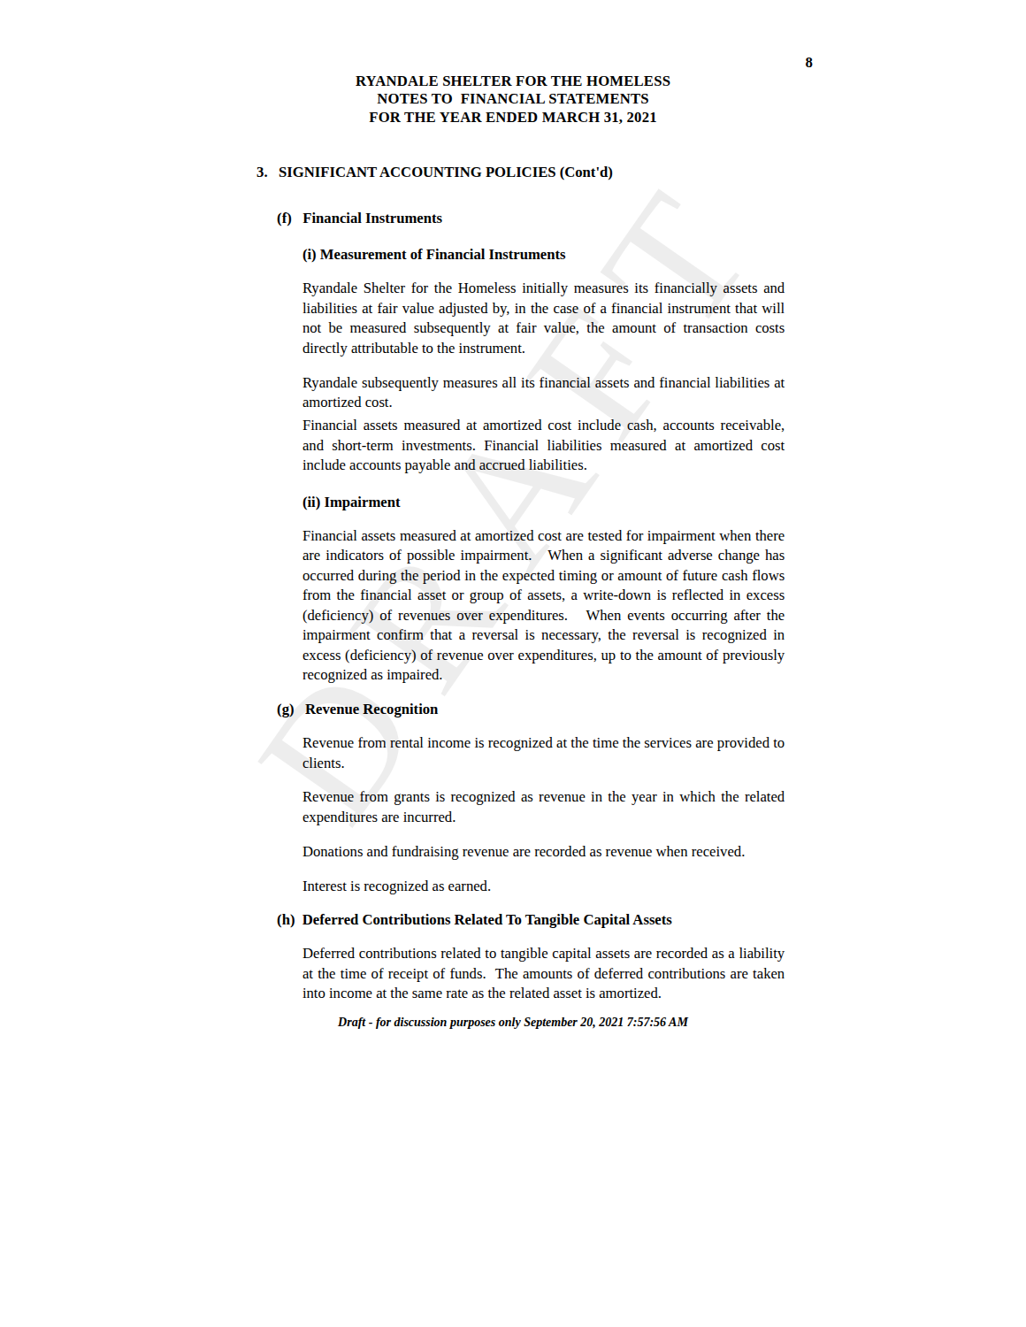8
DRAFT
RYANDALE SHELTER FOR THE HOMELESS
NOTES TO FINANCIAL STATEMENTS
FOR THE YEAR ENDED MARCH 31, 2021
3. SIGNIFICANT ACCOUNTING POLICIES (Cont'd)
(f) Financial Instruments
(i) Measurement of Financial Instruments
Ryandale Shelter for the Homeless initially measures its financially assets and liabilities at fair value adjusted by, in the case of a financial instrument that will not be measured subsequently at fair value, the amount of transaction costs directly attributable to the instrument.
Ryandale subsequently measures all its financial assets and financial liabilities at amortized cost.
Financial assets measured at amortized cost include cash, accounts receivable, and short-term investments. Financial liabilities measured at amortized cost include accounts payable and accrued liabilities.
(ii) Impairment
Financial assets measured at amortized cost are tested for impairment when there are indicators of possible impairment. When a significant adverse change has occurred during the period in the expected timing or amount of future cash flows from the financial asset or group of assets, a write-down is reflected in excess (deficiency) of revenues over expenditures. When events occurring after the impairment confirm that a reversal is necessary, the reversal is recognized in excess (deficiency) of revenue over expenditures, up to the amount of previously recognized as impaired.
(g) Revenue Recognition
Revenue from rental income is recognized at the time the services are provided to clients.
Revenue from grants is recognized as revenue in the year in which the related expenditures are incurred.
Donations and fundraising revenue are recorded as revenue when received.
Interest is recognized as earned.
(h) Deferred Contributions Related To Tangible Capital Assets
Deferred contributions related to tangible capital assets are recorded as a liability at the time of receipt of funds. The amounts of deferred contributions are taken into income at the same rate as the related asset is amortized.
Draft - for discussion purposes only September 20, 2021 7:57:56 AM